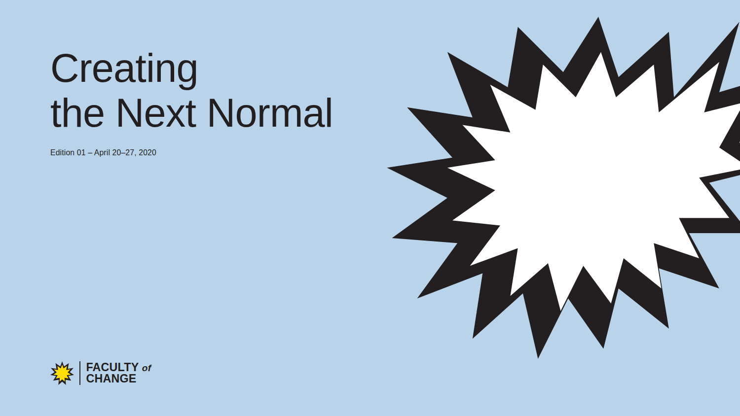Creating the Next Normal
Edition 01 – April 20–27, 2020
Faculty of
Change